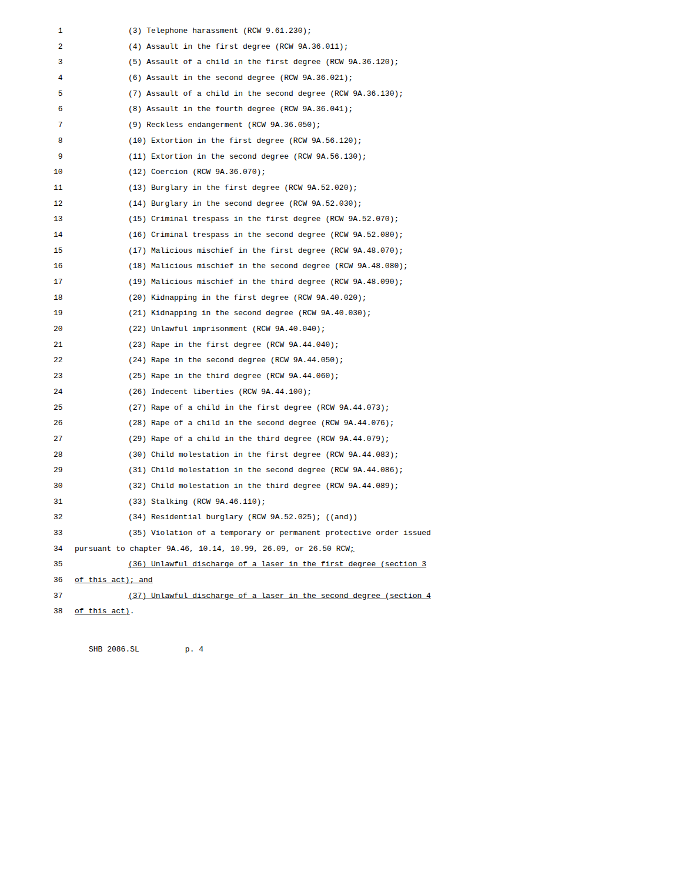| 1 | (3) Telephone harassment (RCW 9.61.230); |
| 2 | (4) Assault in the first degree (RCW 9A.36.011); |
| 3 | (5) Assault of a child in the first degree (RCW 9A.36.120); |
| 4 | (6) Assault in the second degree (RCW 9A.36.021); |
| 5 | (7) Assault of a child in the second degree (RCW 9A.36.130); |
| 6 | (8) Assault in the fourth degree (RCW 9A.36.041); |
| 7 | (9) Reckless endangerment (RCW 9A.36.050); |
| 8 | (10) Extortion in the first degree (RCW 9A.56.120); |
| 9 | (11) Extortion in the second degree (RCW 9A.56.130); |
| 10 | (12) Coercion (RCW 9A.36.070); |
| 11 | (13) Burglary in the first degree (RCW 9A.52.020); |
| 12 | (14) Burglary in the second degree (RCW 9A.52.030); |
| 13 | (15) Criminal trespass in the first degree (RCW 9A.52.070); |
| 14 | (16) Criminal trespass in the second degree (RCW 9A.52.080); |
| 15 | (17) Malicious mischief in the first degree (RCW 9A.48.070); |
| 16 | (18) Malicious mischief in the second degree (RCW 9A.48.080); |
| 17 | (19) Malicious mischief in the third degree (RCW 9A.48.090); |
| 18 | (20) Kidnapping in the first degree (RCW 9A.40.020); |
| 19 | (21) Kidnapping in the second degree (RCW 9A.40.030); |
| 20 | (22) Unlawful imprisonment (RCW 9A.40.040); |
| 21 | (23) Rape in the first degree (RCW 9A.44.040); |
| 22 | (24) Rape in the second degree (RCW 9A.44.050); |
| 23 | (25) Rape in the third degree (RCW 9A.44.060); |
| 24 | (26) Indecent liberties (RCW 9A.44.100); |
| 25 | (27) Rape of a child in the first degree (RCW 9A.44.073); |
| 26 | (28) Rape of a child in the second degree (RCW 9A.44.076); |
| 27 | (29) Rape of a child in the third degree (RCW 9A.44.079); |
| 28 | (30) Child molestation in the first degree (RCW 9A.44.083); |
| 29 | (31) Child molestation in the second degree (RCW 9A.44.086); |
| 30 | (32) Child molestation in the third degree (RCW 9A.44.089); |
| 31 | (33) Stalking (RCW 9A.46.110); |
| 32 | (34) Residential burglary (RCW 9A.52.025); ((and)) |
| 33 | (35) Violation of a temporary or permanent protective order issued |
| 34 | pursuant to chapter 9A.46, 10.14, 10.99, 26.09, or 26.50 RCW ; |
| 35 | (36) Unlawful discharge of a laser in the first degree (section 3 |
| 36 | of this act); and |
| 37 | (37) Unlawful discharge of a laser in the second degree (section 4 |
| 38 | of this act) . |
SHB 2086.SLp. 4